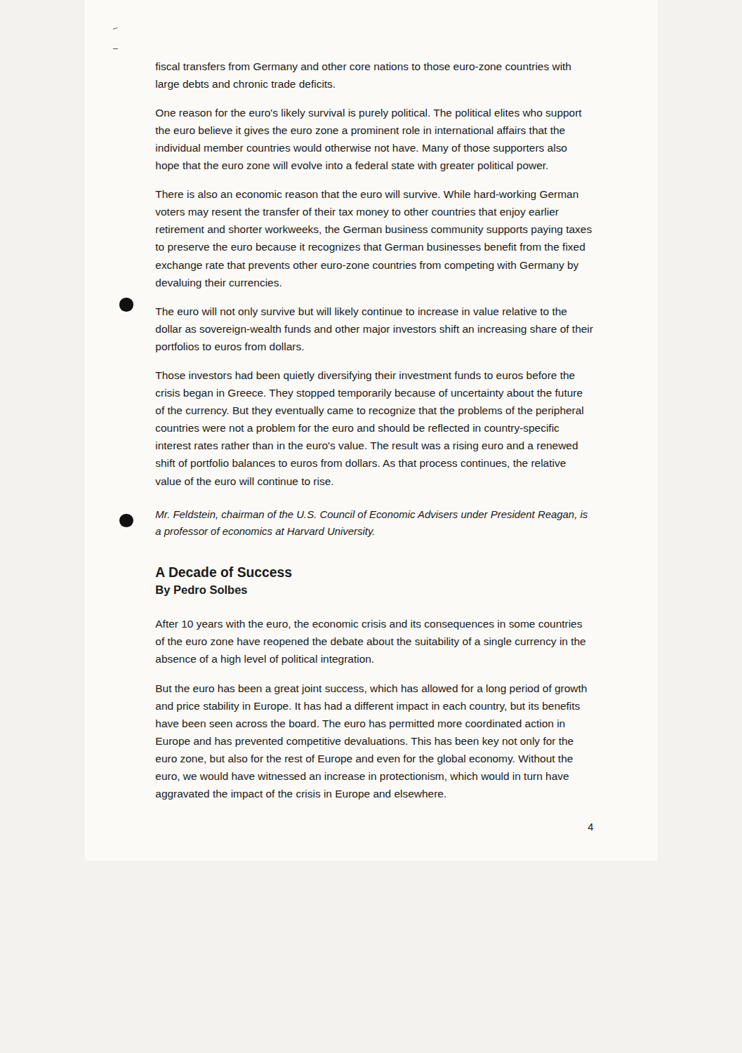fiscal transfers from Germany and other core nations to those euro-zone countries with large debts and chronic trade deficits.
One reason for the euro's likely survival is purely political. The political elites who support the euro believe it gives the euro zone a prominent role in international affairs that the individual member countries would otherwise not have. Many of those supporters also hope that the euro zone will evolve into a federal state with greater political power.
There is also an economic reason that the euro will survive. While hard-working German voters may resent the transfer of their tax money to other countries that enjoy earlier retirement and shorter workweeks, the German business community supports paying taxes to preserve the euro because it recognizes that German businesses benefit from the fixed exchange rate that prevents other euro-zone countries from competing with Germany by devaluing their currencies.
The euro will not only survive but will likely continue to increase in value relative to the dollar as sovereign-wealth funds and other major investors shift an increasing share of their portfolios to euros from dollars.
Those investors had been quietly diversifying their investment funds to euros before the crisis began in Greece. They stopped temporarily because of uncertainty about the future of the currency. But they eventually came to recognize that the problems of the peripheral countries were not a problem for the euro and should be reflected in country-specific interest rates rather than in the euro's value. The result was a rising euro and a renewed shift of portfolio balances to euros from dollars. As that process continues, the relative value of the euro will continue to rise.
Mr. Feldstein, chairman of the U.S. Council of Economic Advisers under President Reagan, is a professor of economics at Harvard University.
A Decade of Success
By Pedro Solbes
After 10 years with the euro, the economic crisis and its consequences in some countries of the euro zone have reopened the debate about the suitability of a single currency in the absence of a high level of political integration.
But the euro has been a great joint success, which has allowed for a long period of growth and price stability in Europe. It has had a different impact in each country, but its benefits have been seen across the board. The euro has permitted more coordinated action in Europe and has prevented competitive devaluations. This has been key not only for the euro zone, but also for the rest of Europe and even for the global economy. Without the euro, we would have witnessed an increase in protectionism, which would in turn have aggravated the impact of the crisis in Europe and elsewhere.
4